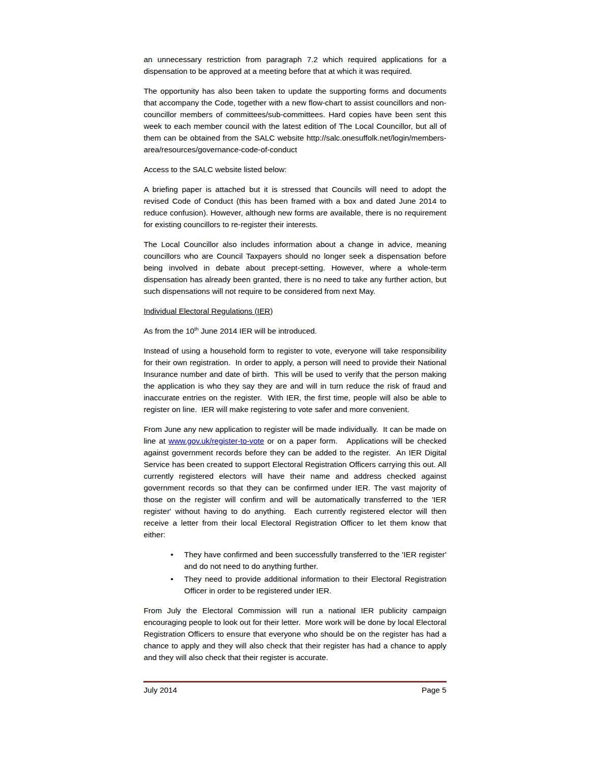an unnecessary restriction from paragraph 7.2 which required applications for a dispensation to be approved at a meeting before that at which it was required.
The opportunity has also been taken to update the supporting forms and documents that accompany the Code, together with a new flow-chart to assist councillors and non-councillor members of committees/sub-committees. Hard copies have been sent this week to each member council with the latest edition of The Local Councillor, but all of them can be obtained from the SALC website http://salc.onesuffolk.net/login/members-area/resources/governance-code-of-conduct
Access to the SALC website listed below:
A briefing paper is attached but it is stressed that Councils will need to adopt the revised Code of Conduct (this has been framed with a box and dated June 2014 to reduce confusion). However, although new forms are available, there is no requirement for existing councillors to re-register their interests.
The Local Councillor also includes information about a change in advice, meaning councillors who are Council Taxpayers should no longer seek a dispensation before being involved in debate about precept-setting. However, where a whole-term dispensation has already been granted, there is no need to take any further action, but such dispensations will not require to be considered from next May.
Individual Electoral Regulations (IER)
As from the 10th June 2014 IER will be introduced.
Instead of using a household form to register to vote, everyone will take responsibility for their own registration. In order to apply, a person will need to provide their National Insurance number and date of birth. This will be used to verify that the person making the application is who they say they are and will in turn reduce the risk of fraud and inaccurate entries on the register. With IER, the first time, people will also be able to register on line. IER will make registering to vote safer and more convenient.
From June any new application to register will be made individually. It can be made on line at www.gov.uk/register-to-vote or on a paper form. Applications will be checked against government records before they can be added to the register. An IER Digital Service has been created to support Electoral Registration Officers carrying this out. All currently registered electors will have their name and address checked against government records so that they can be confirmed under IER. The vast majority of those on the register will confirm and will be automatically transferred to the 'IER register' without having to do anything. Each currently registered elector will then receive a letter from their local Electoral Registration Officer to let them know that either:
They have confirmed and been successfully transferred to the 'IER register' and do not need to do anything further.
They need to provide additional information to their Electoral Registration Officer in order to be registered under IER.
From July the Electoral Commission will run a national IER publicity campaign encouraging people to look out for their letter. More work will be done by local Electoral Registration Officers to ensure that everyone who should be on the register has had a chance to apply and they will also check that their register has had a chance to apply and they will also check that their register is accurate.
July 2014 Page 5